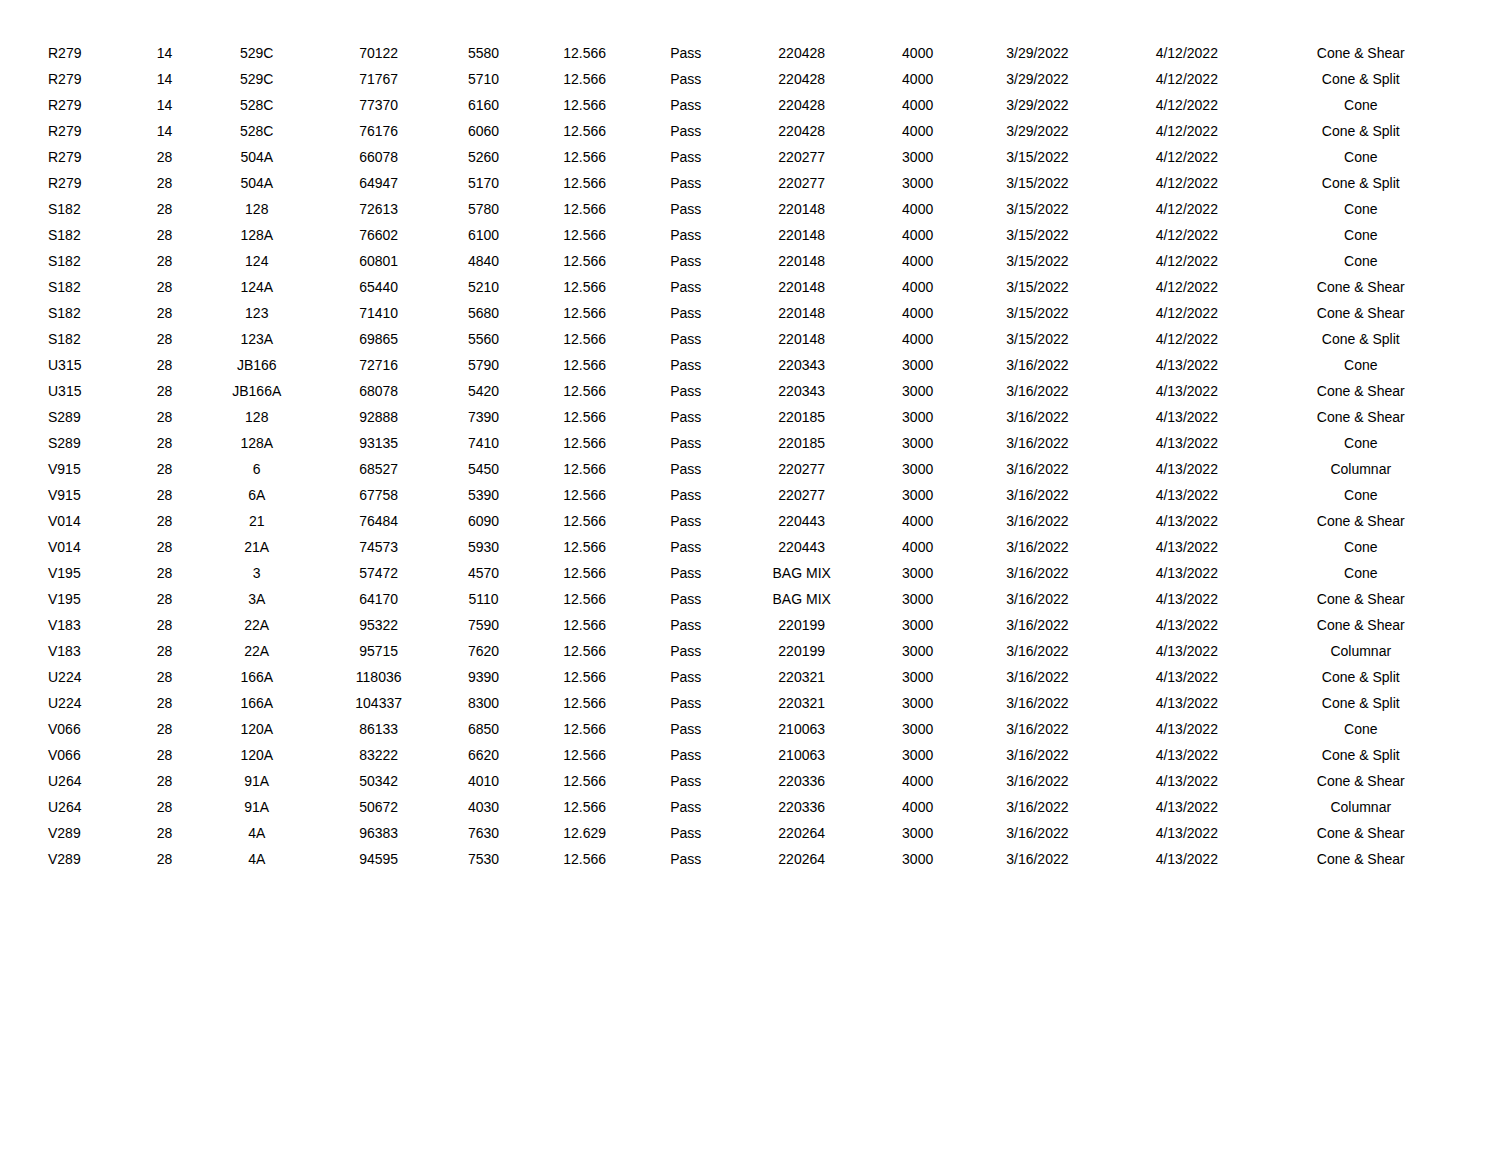| R279 | 14 | 529C | 70122 | 5580 | 12.566 | Pass | 220428 | 4000 | 3/29/2022 | 4/12/2022 | Cone & Shear |
| R279 | 14 | 529C | 71767 | 5710 | 12.566 | Pass | 220428 | 4000 | 3/29/2022 | 4/12/2022 | Cone & Split |
| R279 | 14 | 528C | 77370 | 6160 | 12.566 | Pass | 220428 | 4000 | 3/29/2022 | 4/12/2022 | Cone |
| R279 | 14 | 528C | 76176 | 6060 | 12.566 | Pass | 220428 | 4000 | 3/29/2022 | 4/12/2022 | Cone & Split |
| R279 | 28 | 504A | 66078 | 5260 | 12.566 | Pass | 220277 | 3000 | 3/15/2022 | 4/12/2022 | Cone |
| R279 | 28 | 504A | 64947 | 5170 | 12.566 | Pass | 220277 | 3000 | 3/15/2022 | 4/12/2022 | Cone & Split |
| S182 | 28 | 128 | 72613 | 5780 | 12.566 | Pass | 220148 | 4000 | 3/15/2022 | 4/12/2022 | Cone |
| S182 | 28 | 128A | 76602 | 6100 | 12.566 | Pass | 220148 | 4000 | 3/15/2022 | 4/12/2022 | Cone |
| S182 | 28 | 124 | 60801 | 4840 | 12.566 | Pass | 220148 | 4000 | 3/15/2022 | 4/12/2022 | Cone |
| S182 | 28 | 124A | 65440 | 5210 | 12.566 | Pass | 220148 | 4000 | 3/15/2022 | 4/12/2022 | Cone & Shear |
| S182 | 28 | 123 | 71410 | 5680 | 12.566 | Pass | 220148 | 4000 | 3/15/2022 | 4/12/2022 | Cone & Shear |
| S182 | 28 | 123A | 69865 | 5560 | 12.566 | Pass | 220148 | 4000 | 3/15/2022 | 4/12/2022 | Cone & Split |
| U315 | 28 | JB166 | 72716 | 5790 | 12.566 | Pass | 220343 | 3000 | 3/16/2022 | 4/13/2022 | Cone |
| U315 | 28 | JB166A | 68078 | 5420 | 12.566 | Pass | 220343 | 3000 | 3/16/2022 | 4/13/2022 | Cone & Shear |
| S289 | 28 | 128 | 92888 | 7390 | 12.566 | Pass | 220185 | 3000 | 3/16/2022 | 4/13/2022 | Cone & Shear |
| S289 | 28 | 128A | 93135 | 7410 | 12.566 | Pass | 220185 | 3000 | 3/16/2022 | 4/13/2022 | Cone |
| V915 | 28 | 6 | 68527 | 5450 | 12.566 | Pass | 220277 | 3000 | 3/16/2022 | 4/13/2022 | Columnar |
| V915 | 28 | 6A | 67758 | 5390 | 12.566 | Pass | 220277 | 3000 | 3/16/2022 | 4/13/2022 | Cone |
| V014 | 28 | 21 | 76484 | 6090 | 12.566 | Pass | 220443 | 4000 | 3/16/2022 | 4/13/2022 | Cone & Shear |
| V014 | 28 | 21A | 74573 | 5930 | 12.566 | Pass | 220443 | 4000 | 3/16/2022 | 4/13/2022 | Cone |
| V195 | 28 | 3 | 57472 | 4570 | 12.566 | Pass | BAG MIX | 3000 | 3/16/2022 | 4/13/2022 | Cone |
| V195 | 28 | 3A | 64170 | 5110 | 12.566 | Pass | BAG MIX | 3000 | 3/16/2022 | 4/13/2022 | Cone & Shear |
| V183 | 28 | 22A | 95322 | 7590 | 12.566 | Pass | 220199 | 3000 | 3/16/2022 | 4/13/2022 | Cone & Shear |
| V183 | 28 | 22A | 95715 | 7620 | 12.566 | Pass | 220199 | 3000 | 3/16/2022 | 4/13/2022 | Columnar |
| U224 | 28 | 166A | 118036 | 9390 | 12.566 | Pass | 220321 | 3000 | 3/16/2022 | 4/13/2022 | Cone & Split |
| U224 | 28 | 166A | 104337 | 8300 | 12.566 | Pass | 220321 | 3000 | 3/16/2022 | 4/13/2022 | Cone & Split |
| V066 | 28 | 120A | 86133 | 6850 | 12.566 | Pass | 210063 | 3000 | 3/16/2022 | 4/13/2022 | Cone |
| V066 | 28 | 120A | 83222 | 6620 | 12.566 | Pass | 210063 | 3000 | 3/16/2022 | 4/13/2022 | Cone & Split |
| U264 | 28 | 91A | 50342 | 4010 | 12.566 | Pass | 220336 | 4000 | 3/16/2022 | 4/13/2022 | Cone & Shear |
| U264 | 28 | 91A | 50672 | 4030 | 12.566 | Pass | 220336 | 4000 | 3/16/2022 | 4/13/2022 | Columnar |
| V289 | 28 | 4A | 96383 | 7630 | 12.629 | Pass | 220264 | 3000 | 3/16/2022 | 4/13/2022 | Cone & Shear |
| V289 | 28 | 4A | 94595 | 7530 | 12.566 | Pass | 220264 | 3000 | 3/16/2022 | 4/13/2022 | Cone & Shear |